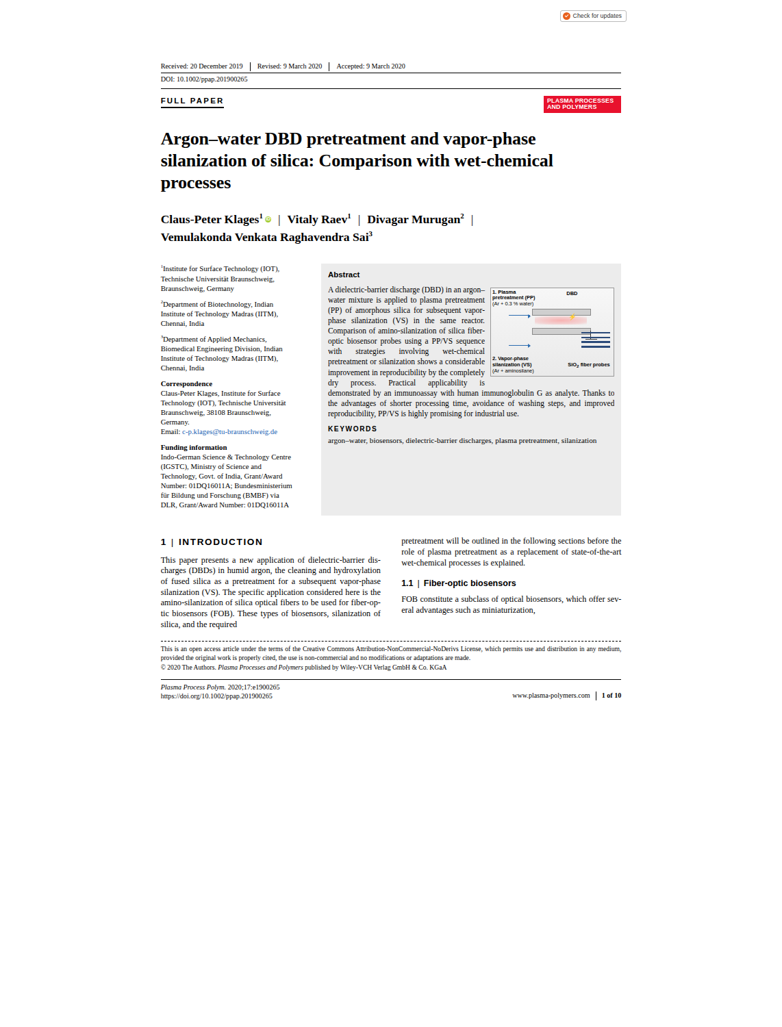Check for updates
Received: 20 December 2019 Revised: 9 March 2020 Accepted: 9 March 2020
DOI: 10.1002/ppap.201900265
FULL PAPER
PLASMA PROCESSES
AND POLYMERS
Argon–water DBD pretreatment and vapor-phase silanization of silica: Comparison with wet-chemical processes
Claus-Peter Klages1 |Vitaly Raev1|Divagar Murugan2|
Vemulakonda Venkata Raghavendra Sai3
1Institute for Surface Technology (IOT), Technische Universität Braunschweig, Braunschweig, Germany
2Department of Biotechnology, Indian Institute of Technology Madras (IITM), Chennai, India
3Department of Applied Mechanics, Biomedical Engineering Division, Indian Institute of Technology Madras (IITM), Chennai, India
Correspondence Claus-Peter Klages, Institute for Surface Technology (IOT), Technische Universität Braunschweig, 38108 Braunschweig, Germany.
Email: c-p.klages@tu-braunschweig.de
Funding information Indo-German Science & Technology Centre (IGSTC), Ministry of Science and Technology, Govt. of India, Grant/Award Number: 01DQ16011A; Bundesministerium für Bildung und Forschung (BMBF) via DLR, Grant/Award Number: 01DQ16011A
Abstract
1. Plasma
pretreatment (PP)
(Ar + 0.3 % water)
DBD
⚡
2. Vapor-phase
silanization (VS)
(Ar + aminosilane)
SiO2 fiber probes
A dielectric-barrier discharge (DBD) in an argon–water mixture is applied to plasma pretreatment (PP) of amorphous silica for subsequent vapor-phase silanization (VS) in the same reactor. Comparison of amino-silanization of silica fiber-optic biosensor probes using a PP/VS sequence with strategies involving wet-chemical pretreatment or silanization shows a considerable improvement in reproducibility by the completely dry process. Practical applicability is demonstrated by an immunoassay with human immunoglobulin G as analyte. Thanks to the advantages of shorter processing time, avoidance of washing steps, and improved reproducibility, PP/VS is highly promising for industrial use.
KEYWORDS
argon–water, biosensors, dielectric-barrier discharges, plasma pretreatment, silanization
1|INTRODUCTION
This paper presents a new application of dielectric-barrier discharges (DBDs) in humid argon, the cleaning and hydroxylation of fused silica as a pretreatment for a subsequent vapor-phase silanization (VS). The specific application considered here is the amino-silanization of silica optical fibers to be used for fiber-optic biosensors (FOB). These types of biosensors, silanization of silica, and the required
pretreatment will be outlined in the following sections before the role of plasma pretreatment as a replacement of state-of-the-art wet-chemical processes is explained.
1.1|Fiber-optic biosensors
FOB constitute a subclass of optical biosensors, which offer several advantages such as miniaturization,
This is an open access article under the terms of the Creative Commons Attribution-NonCommercial-NoDerivs License, which permits use and distribution in any medium, provided the original work is properly cited, the use is non-commercial and no modifications or adaptations are made.
© 2020 The Authors. Plasma Processes and Polymers published by Wiley-VCH Verlag GmbH & Co. KGaA
Plasma Process Polym. 2020;17:e1900265
https://doi.org/10.1002/ppap.201900265
www.plasma-polymers.com 1 of 10